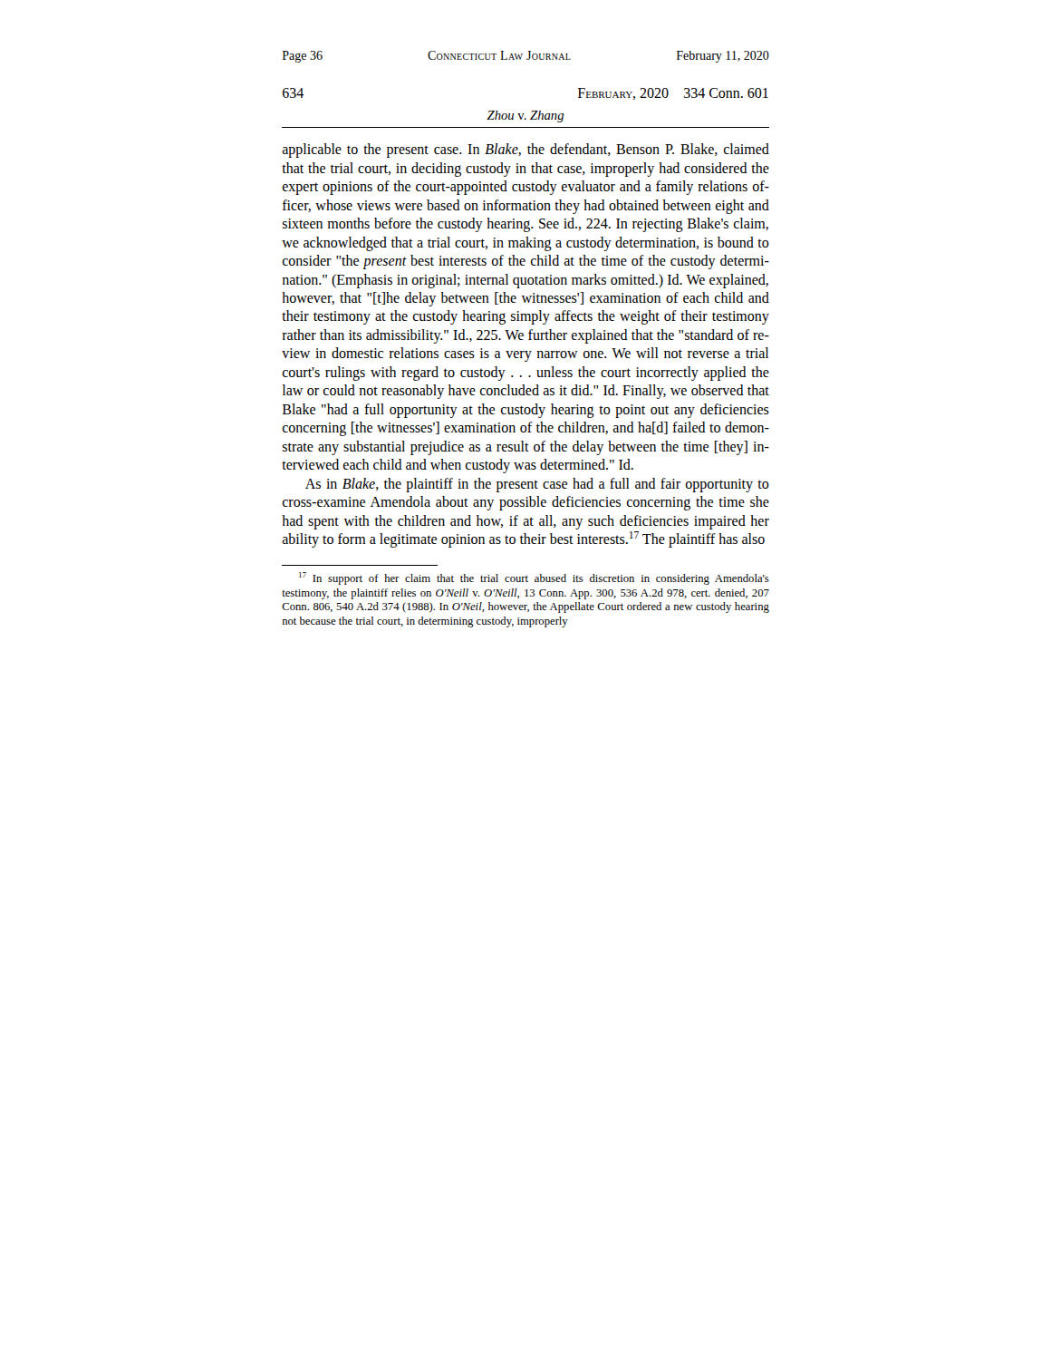Page 36 Connecticut Law Journal February 11, 2020
634 February, 2020 334 Conn. 601
Zhou v. Zhang
applicable to the present case. In Blake, the defendant, Benson P. Blake, claimed that the trial court, in deciding custody in that case, improperly had considered the expert opinions of the court-appointed custody evaluator and a family relations officer, whose views were based on information they had obtained between eight and sixteen months before the custody hearing. See id., 224. In rejecting Blake's claim, we acknowledged that a trial court, in making a custody determination, is bound to consider "the present best interests of the child at the time of the custody determination." (Emphasis in original; internal quotation marks omitted.) Id. We explained, however, that "[t]he delay between [the witnesses'] examination of each child and their testimony at the custody hearing simply affects the weight of their testimony rather than its admissibility." Id., 225. We further explained that the "standard of review in domestic relations cases is a very narrow one. We will not reverse a trial court's rulings with regard to custody . . . unless the court incorrectly applied the law or could not reasonably have concluded as it did." Id. Finally, we observed that Blake "had a full opportunity at the custody hearing to point out any deficiencies concerning [the witnesses'] examination of the children, and ha[d] failed to demonstrate any substantial prejudice as a result of the delay between the time [they] interviewed each child and when custody was determined." Id.
As in Blake, the plaintiff in the present case had a full and fair opportunity to cross-examine Amendola about any possible deficiencies concerning the time she had spent with the children and how, if at all, any such deficiencies impaired her ability to form a legitimate opinion as to their best interests.17 The plaintiff has also
17 In support of her claim that the trial court abused its discretion in considering Amendola's testimony, the plaintiff relies on O'Neill v. O'Neill, 13 Conn. App. 300, 536 A.2d 978, cert. denied, 207 Conn. 806, 540 A.2d 374 (1988). In O'Neil, however, the Appellate Court ordered a new custody hearing not because the trial court, in determining custody, improperly